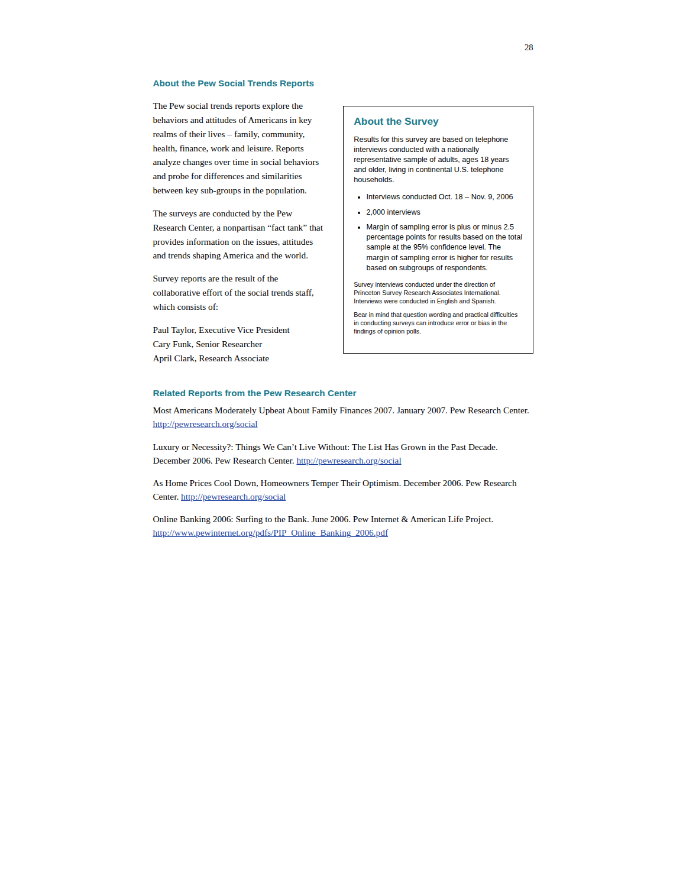28
About the Pew Social Trends Reports
About the Survey
Results for this survey are based on telephone interviews conducted with a nationally representative sample of adults, ages 18 years and older, living in continental U.S. telephone households.
Interviews conducted Oct. 18 – Nov. 9, 2006
2,000 interviews
Margin of sampling error is plus or minus 2.5 percentage points for results based on the total sample at the 95% confidence level. The margin of sampling error is higher for results based on subgroups of respondents.
Survey interviews conducted under the direction of Princeton Survey Research Associates International. Interviews were conducted in English and Spanish.
Bear in mind that question wording and practical difficulties in conducting surveys can introduce error or bias in the findings of opinion polls.
The Pew social trends reports explore the behaviors and attitudes of Americans in key realms of their lives – family, community, health, finance, work and leisure. Reports analyze changes over time in social behaviors and probe for differences and similarities between key sub-groups in the population.
The surveys are conducted by the Pew Research Center, a nonpartisan “fact tank” that provides information on the issues, attitudes and trends shaping America and the world.
Survey reports are the result of the collaborative effort of the social trends staff, which consists of:
Paul Taylor, Executive Vice President
Cary Funk, Senior Researcher
April Clark, Research Associate
Related Reports from the Pew Research Center
Most Americans Moderately Upbeat About Family Finances 2007. January 2007. Pew Research Center. http://pewresearch.org/social
Luxury or Necessity?: Things We Can’t Live Without: The List Has Grown in the Past Decade. December 2006. Pew Research Center. http://pewresearch.org/social
As Home Prices Cool Down, Homeowners Temper Their Optimism. December 2006. Pew Research Center. http://pewresearch.org/social
Online Banking 2006: Surfing to the Bank. June 2006. Pew Internet & American Life Project. http://www.pewinternet.org/pdfs/PIP_Online_Banking_2006.pdf